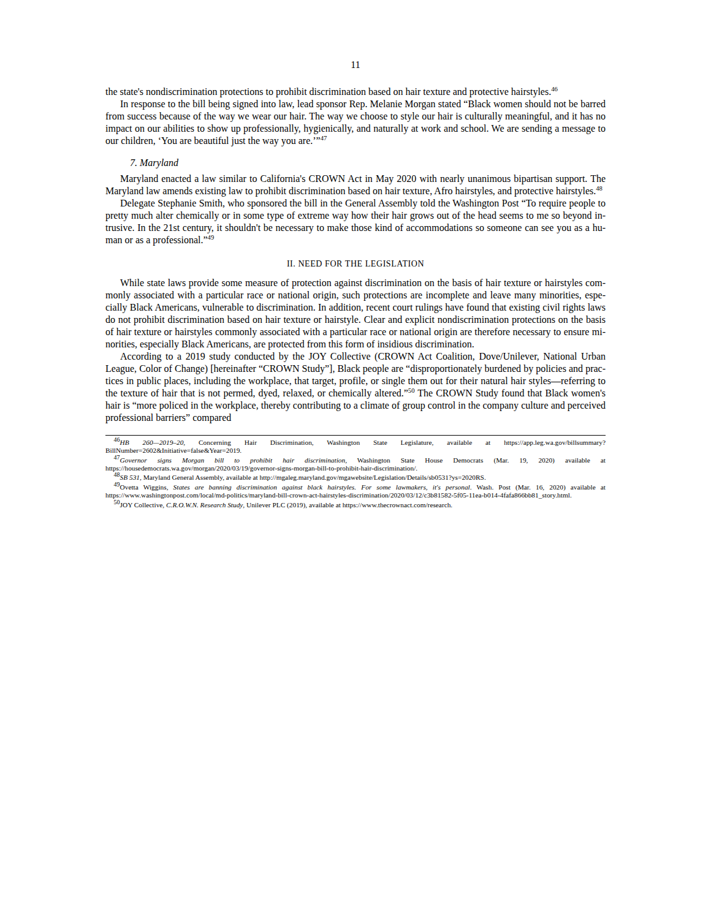11
the state's nondiscrimination protections to prohibit discrimination based on hair texture and protective hairstyles.46
In response to the bill being signed into law, lead sponsor Rep. Melanie Morgan stated “Black women should not be barred from success because of the way we wear our hair. The way we choose to style our hair is culturally meaningful, and it has no impact on our abilities to show up professionally, hygienically, and naturally at work and school. We are sending a message to our children, ‘You are beautiful just the way you are.’”47
7. Maryland
Maryland enacted a law similar to California's CROWN Act in May 2020 with nearly unanimous bipartisan support. The Maryland law amends existing law to prohibit discrimination based on hair texture, Afro hairstyles, and protective hairstyles.48
Delegate Stephanie Smith, who sponsored the bill in the General Assembly told the Washington Post “To require people to pretty much alter chemically or in some type of extreme way how their hair grows out of the head seems to me so beyond intrusive. In the 21st century, it shouldn't be necessary to make those kind of accommodations so someone can see you as a human or as a professional.”49
II. NEED FOR THE LEGISLATION
While state laws provide some measure of protection against discrimination on the basis of hair texture or hairstyles commonly associated with a particular race or national origin, such protections are incomplete and leave many minorities, especially Black Americans, vulnerable to discrimination. In addition, recent court rulings have found that existing civil rights laws do not prohibit discrimination based on hair texture or hairstyle. Clear and explicit nondiscrimination protections on the basis of hair texture or hairstyles commonly associated with a particular race or national origin are therefore necessary to ensure minorities, especially Black Americans, are protected from this form of insidious discrimination.
According to a 2019 study conducted by the JOY Collective (CROWN Act Coalition, Dove/Unilever, National Urban League, Color of Change) [hereinafter “CROWN Study”], Black people are “disproportionately burdened by policies and practices in public places, including the workplace, that target, profile, or single them out for their natural hair styles—referring to the texture of hair that is not permed, dyed, relaxed, or chemically altered.”50 The CROWN Study found that Black women's hair is “more policed in the workplace, thereby contributing to a climate of group control in the company culture and perceived professional barriers” compared
46HB 260—2019–20, Concerning Hair Discrimination, Washington State Legislature, available at https://app.leg.wa.gov/billsummary?BillNumber=2602&Initiative=false&Year=2019.
47Governor signs Morgan bill to prohibit hair discrimination, Washington State House Democrats (Mar. 19, 2020) available at https://housedemocrats.wa.gov/morgan/2020/03/19/governor-signs-morgan-bill-to-prohibit-hair-discrimination/.
48SB 531, Maryland General Assembly, available at http://mgaleg.maryland.gov/mgawebsite/Legislation/Details/sb0531?ys=2020RS.
49Ovetta Wiggins, States are banning discrimination against black hairstyles. For some lawmakers, it's personal. Wash. Post (Mar. 16, 2020) available at https://www.washingtonpost.com/local/md-politics/maryland-bill-crown-act-hairstyles-discrimination/2020/03/12/c3b81582-5f05-11ea-b014-4fafa866bb81_story.html.
50JOY Collective, C.R.O.W.N. Research Study, Unilever PLC (2019), available at https://www.thecrownact.com/research.